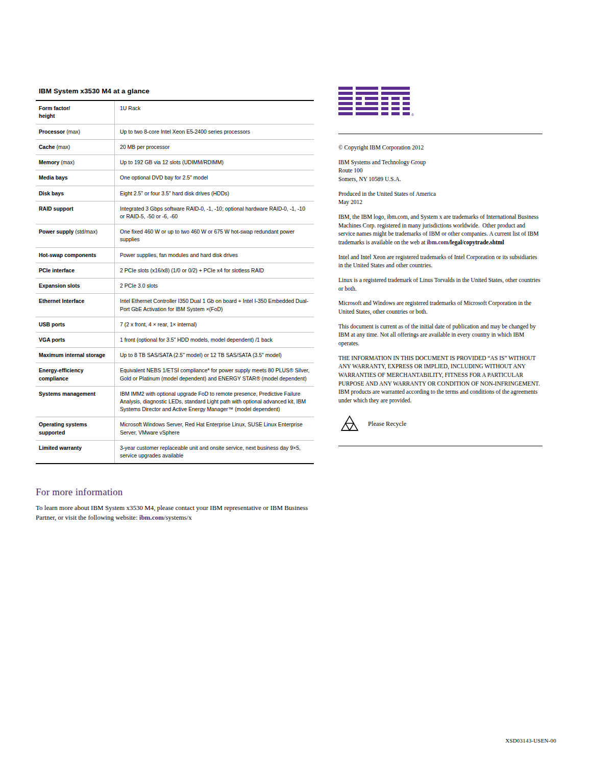IBM System x3530 M4 at a glance
| Form factor/ height | 1U Rack |
| Processor (max) | Up to two 8-core Intel Xeon E5-2400 series processors |
| Cache (max) | 20 MB per processor |
| Memory (max) | Up to 192 GB via 12 slots (UDIMM/RDIMM) |
| Media bays | One optional DVD bay for 2.5" model |
| Disk bays | Eight 2.5" or four 3.5" hard disk drives (HDDs) |
| RAID support | Integrated 3 Gbps software RAID-0, -1, -10; optional hardware RAID-0, -1, -10 or RAID-5, -50 or -6, -60 |
| Power supply (std/max) | One fixed 460 W or up to two 460 W or 675 W hot-swap redundant power supplies |
| Hot-swap components | Power supplies, fan modules and hard disk drives |
| PCIe interface | 2 PCIe slots (x16/x8) (1/0 or 0/2) + PCIe x4 for slotless RAID |
| Expansion slots | 2 PCIe 3.0 slots |
| Ethernet Interface | Intel Ethernet Controller I350 Dual 1 Gb on board + Intel I-350 Embedded Dual-Port GbE Activation for IBM System ×(FoD) |
| USB ports | 7 (2 x front, 4 × rear, 1× internal) |
| VGA ports | 1 front (optional for 3.5" HDD models, model dependent) /1 back |
| Maximum internal storage | Up to 8 TB SAS/SATA (2.5" model) or 12 TB SAS/SATA (3.5" model) |
| Energy-efficiency compliance | Equivalent NEBS 1/ETSI compliance* for power supply meets 80 PLUS® Silver, Gold or Platinum (model dependent) and ENERGY STAR® (model dependent) |
| Systems management | IBM IMM2 with optional upgrade FoD to remote presence, Predictive Failure Analysis, diagnostic LEDs, standard Light path with optional advanced kit, IBM Systems Director and Active Energy Manager™ (model dependent) |
| Operating systems supported | Microsoft Windows Server, Red Hat Enterprise Linux, SUSE Linux Enterprise Server, VMware vSphere |
| Limited warranty | 3-year customer replaceable unit and onsite service, next business day 9×5, service upgrades available |
For more information
To learn more about IBM System x3530 M4, please contact your IBM representative or IBM Business Partner, or visit the following website: ibm.com/systems/x
®
© Copyright IBM Corporation 2012
IBM Systems and Technology Group
Route 100
Somers, NY 10589 U.S.A.
Produced in the United States of America
May 2012
IBM, the IBM logo, ibm.com, and System x are trademarks of International Business Machines Corp. registered in many jurisdictions worldwide. Other product and service names might be trademarks of IBM or other companies. A current list of IBM trademarks is available on the web at ibm.com/legal/copytrade.shtml
Intel and Intel Xeon are registered trademarks of Intel Corporation or its subsidiaries in the United States and other countries.
Linux is a registered trademark of Linus Torvalds in the United States, other countries or both.
Microsoft and Windows are registered trademarks of Microsoft Corporation in the United States, other countries or both.
This document is current as of the initial date of publication and may be changed by IBM at any time. Not all offerings are available in every country in which IBM operates.
THE INFORMATION IN THIS DOCUMENT IS PROVIDED “AS IS” WITHOUT ANY WARRANTY, EXPRESS OR IMPLIED, INCLUDING WITHOUT ANY WARRANTIES OF MERCHANTABILITY, FITNESS FOR A PARTICULAR PURPOSE AND ANY WARRANTY OR CONDITION OF NON-INFRINGEMENT.
IBM products are warranted according to the terms and conditions of the agreements under which they are provided.
Please Recycle
XSD03143-USEN-00